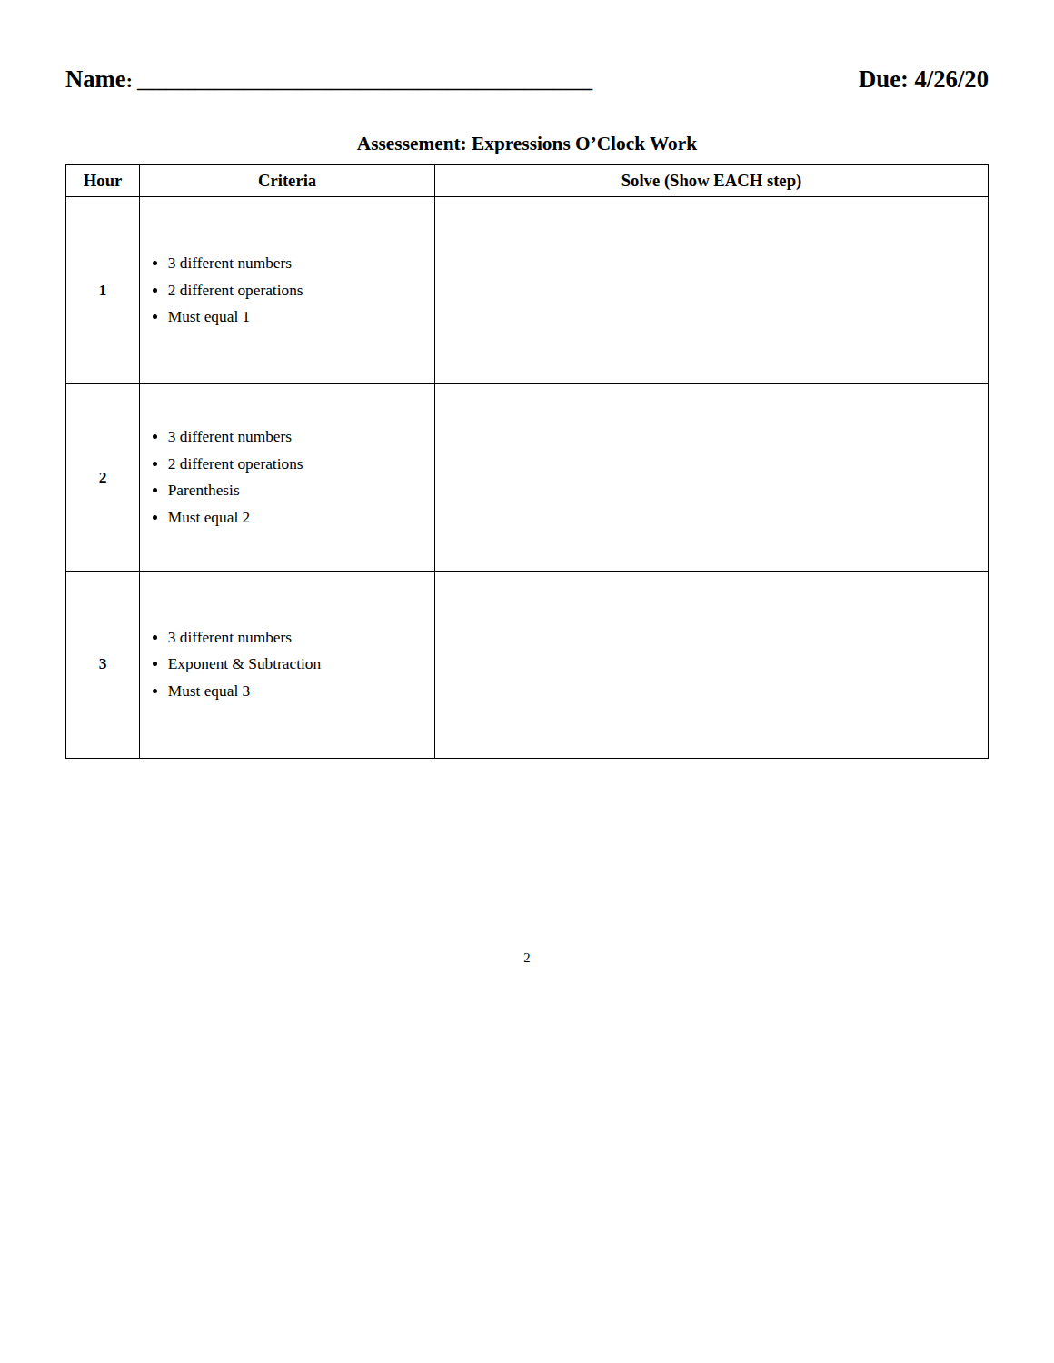Name: _______________________________________________ Due: 4/26/20
Assessement: Expressions O’Clock Work
| Hour | Criteria | Solve (Show EACH step) |
| --- | --- | --- |
| 1 | 3 different numbers 2 different operations Must equal 1 | |
| 2 | 3 different numbers 2 different operations Parenthesis Must equal 2 | |
| 3 | 3 different numbers Exponent & Subtraction Must equal 3 | |
2